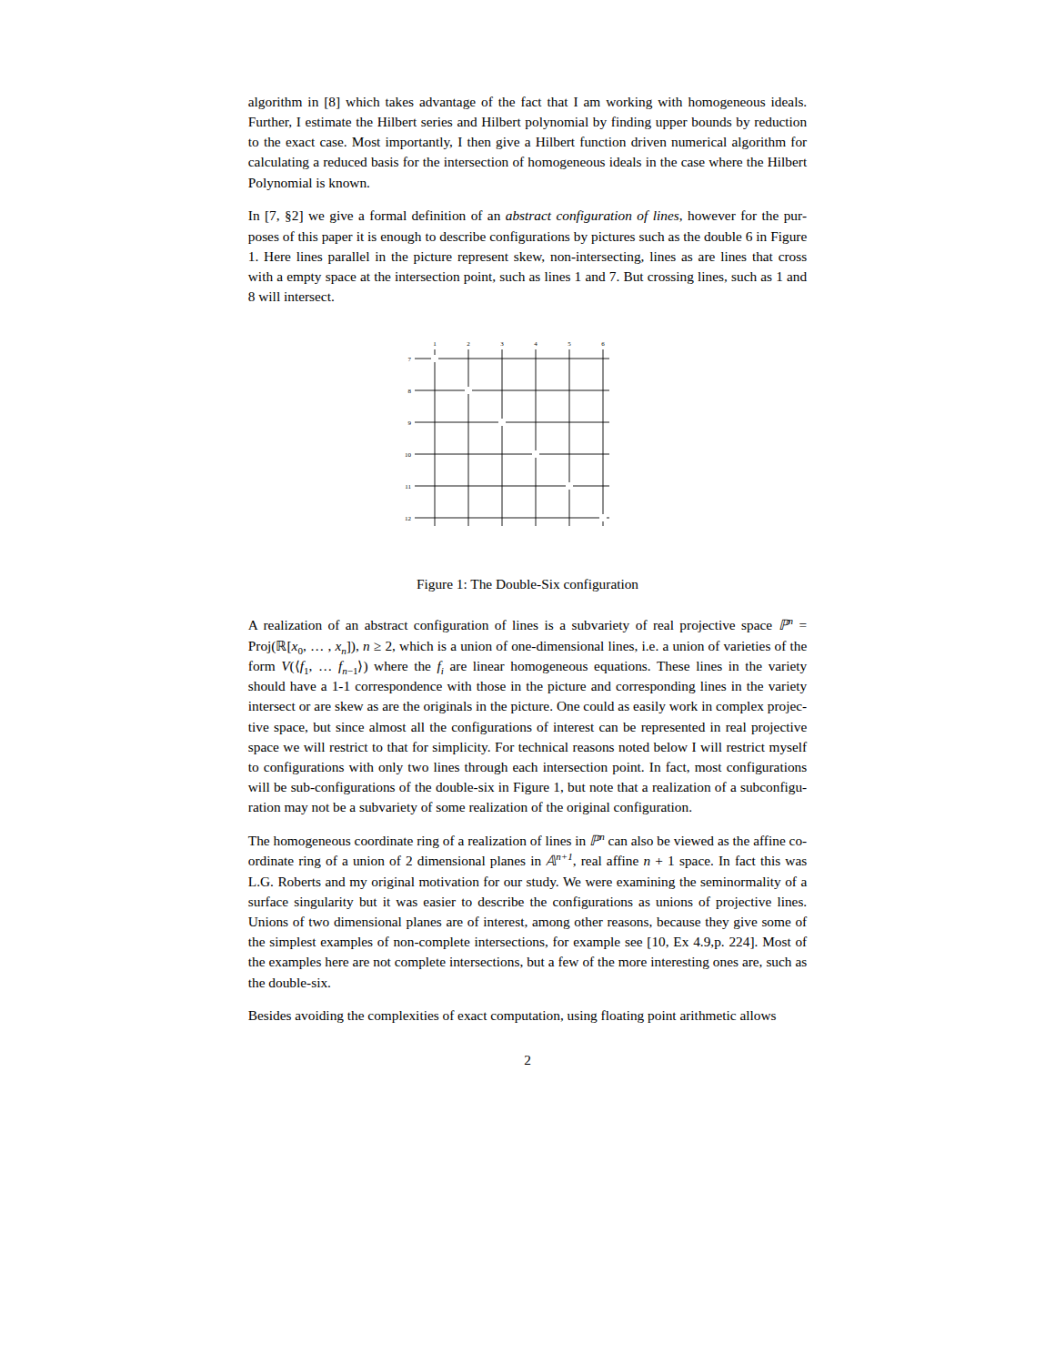algorithm in [8] which takes advantage of the fact that I am working with homogeneous ideals. Further, I estimate the Hilbert series and Hilbert polynomial by finding upper bounds by reduction to the exact case. Most importantly, I then give a Hilbert function driven numerical algorithm for calculating a reduced basis for the intersection of homogeneous ideals in the case where the Hilbert Polynomial is known.
In [7, §2] we give a formal definition of an abstract configuration of lines, however for the purposes of this paper it is enough to describe configurations by pictures such as the double 6 in Figure 1. Here lines parallel in the picture represent skew, non-intersecting, lines as are lines that cross with a empty space at the intersection point, such as lines 1 and 7. But crossing lines, such as 1 and 8 will intersect.
1 2 3 4 5 6 7 8 9 10 11 12
Figure 1: The Double-Six configuration
A realization of an abstract configuration of lines is a subvariety of real projective space ℙn = Proj(ℝ[x0, … , xn]), n ≥ 2, which is a union of one-dimensional lines, i.e. a union of varieties of the form V(⟨f1, … fn−1⟩) where the fi are linear homogeneous equations. These lines in the variety should have a 1-1 correspondence with those in the picture and corresponding lines in the variety intersect or are skew as are the originals in the picture. One could as easily work in complex projective space, but since almost all the configurations of interest can be represented in real projective space we will restrict to that for simplicity. For technical reasons noted below I will restrict myself to configurations with only two lines through each intersection point. In fact, most configurations will be sub-configurations of the double-six in Figure 1, but note that a realization of a subconfiguration may not be a subvariety of some realization of the original configuration.
The homogeneous coordinate ring of a realization of lines in ℙn can also be viewed as the affine coordinate ring of a union of 2 dimensional planes in 𝔸n+1, real affine n + 1 space. In fact this was L.G. Roberts and my original motivation for our study. We were examining the seminormality of a surface singularity but it was easier to describe the configurations as unions of projective lines. Unions of two dimensional planes are of interest, among other reasons, because they give some of the simplest examples of non-complete intersections, for example see [10, Ex 4.9,p. 224]. Most of the examples here are not complete intersections, but a few of the more interesting ones are, such as the double-six.
Besides avoiding the complexities of exact computation, using floating point arithmetic allows
2